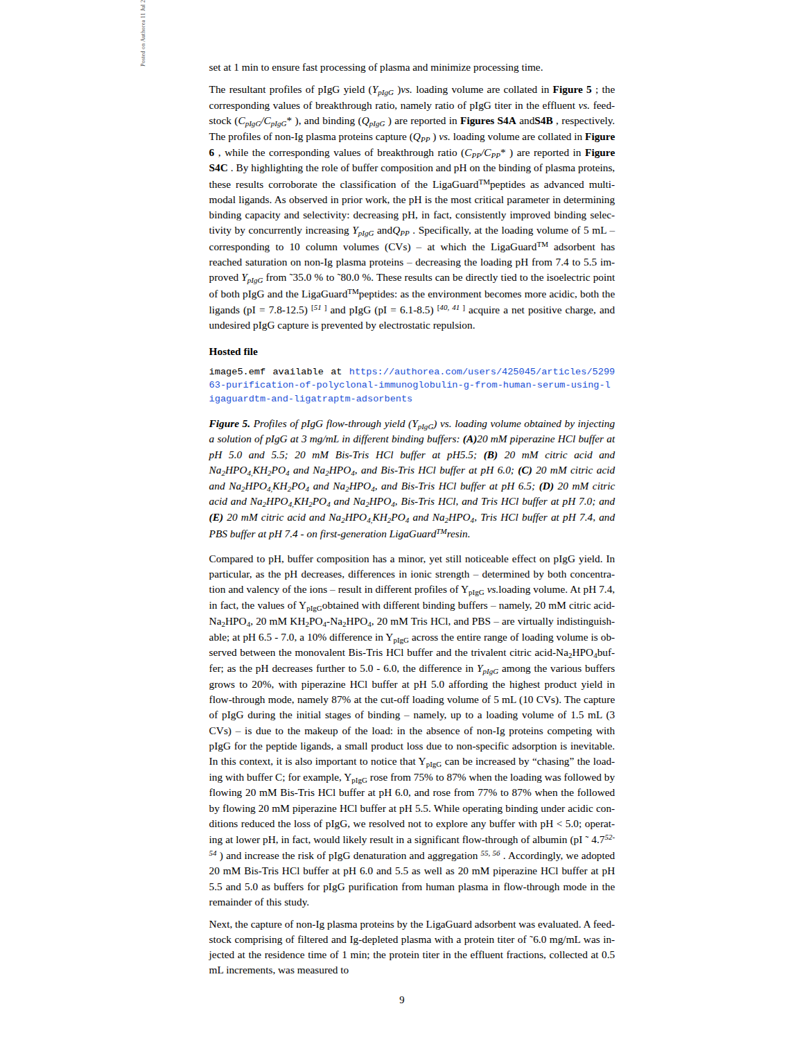Posted on Authorea 11 Jul 2021 — The copyright holder is the author/funder. All rights reserved. No reuse without permission. — https://doi.org/10.22541/au.162603927.72982600/v1 — This a preprint and has not been peer reviewed. Data may be preliminary.
set at 1 min to ensure fast processing of plasma and minimize processing time.
The resultant profiles of pIgG yield (YpIgG )vs. loading volume are collated in Figure 5 ; the corresponding values of breakthrough ratio, namely ratio of pIgG titer in the effluent vs. feedstock (CpIgG/CpIgG* ), and binding (QpIgG ) are reported in Figures S4A andS4B , respectively. The profiles of non-Ig plasma proteins capture (QPP ) vs. loading volume are collated in Figure 6 , while the corresponding values of breakthrough ratio (CPP/CPP* ) are reported in Figure S4C . By highlighting the role of buffer composition and pH on the binding of plasma proteins, these results corroborate the classification of the LigaGuardTMpeptides as advanced multi-modal ligands. As observed in prior work, the pH is the most critical parameter in determining binding capacity and selectivity: decreasing pH, in fact, consistently improved binding selectivity by concurrently increasing YpIgG andQPP . Specifically, at the loading volume of 5 mL – corresponding to 10 column volumes (CVs) – at which the LigaGuardTM adsorbent has reached saturation on non-Ig plasma proteins – decreasing the loading pH from 7.4 to 5.5 improved YpIgG from ˜35.0 % to ˜80.0 %. These results can be directly tied to the isoelectric point of both pIgG and the LigaGuardTMpeptides: as the environment becomes more acidic, both the ligands (pI = 7.8-12.5) [51 ] and pIgG (pI = 6.1-8.5) [40, 41 ] acquire a net positive charge, and undesired pIgG capture is prevented by electrostatic repulsion.
Hosted file
image5.emf available at https://authorea.com/users/425045/articles/529963-purification-of-polyclonal-immunoglobulin-g-from-human-serum-using-ligaguardtm-and-ligatraptm-adsorbents
Figure 5. Profiles of pIgG flow-through yield (YpIgG) vs. loading volume obtained by injecting a solution of pIgG at 3 mg/mL in different binding buffers: (A) 20 mM piperazine HCl buffer at pH 5.0 and 5.5; 20 mM Bis-Tris HCl buffer at pH5.5; (B) 20 mM citric acid and Na2HPO4,KH2PO4 and Na2HPO4, and Bis-Tris HCl buffer at pH 6.0; (C) 20 mM citric acid and Na2HPO4,KH2PO4 and Na2HPO4, and Bis-Tris HCl buffer at pH 6.5; (D) 20 mM citric acid and Na2HPO4,KH2PO4 and Na2HPO4, Bis-Tris HCl, and Tris HCl buffer at pH 7.0; and (E) 20 mM citric acid and Na2HPO4,KH2PO4 and Na2HPO4, Tris HCl buffer at pH 7.4, and PBS buffer at pH 7.4 - on first-generation LigaGuardTMresin.
Compared to pH, buffer composition has a minor, yet still noticeable effect on pIgG yield. In particular, as the pH decreases, differences in ionic strength – determined by both concentration and valency of the ions – result in different profiles of YpIgG vs. loading volume. At pH 7.4, in fact, the values of YpIgGobtained with different binding buffers – namely, 20 mM citric acid-Na2HPO4, 20 mM KH2PO4-Na2HPO4, 20 mM Tris HCl, and PBS – are virtually indistinguishable; at pH 6.5 - 7.0, a 10% difference in YpIgG across the entire range of loading volume is observed between the monovalent Bis-Tris HCl buffer and the trivalent citric acid-Na2HPO4buffer; as the pH decreases further to 5.0 - 6.0, the difference in YpIgG among the various buffers grows to 20%, with piperazine HCl buffer at pH 5.0 affording the highest product yield in flow-through mode, namely 87% at the cut-off loading volume of 5 mL (10 CVs). The capture of pIgG during the initial stages of binding – namely, up to a loading volume of 1.5 mL (3 CVs) – is due to the makeup of the load: in the absence of non-Ig proteins competing with pIgG for the peptide ligands, a small product loss due to non-specific adsorption is inevitable. In this context, it is also important to notice that YpIgG can be increased by “chasing” the loading with buffer C; for example, YpIgG rose from 75% to 87% when the loading was followed by flowing 20 mM Bis-Tris HCl buffer at pH 6.0, and rose from 77% to 87% when the followed by flowing 20 mM piperazine HCl buffer at pH 5.5. While operating binding under acidic conditions reduced the loss of pIgG, we resolved not to explore any buffer with pH < 5.0; operating at lower pH, in fact, would likely result in a significant flow-through of albumin (pI ˜ 4.752-54 ) and increase the risk of pIgG denaturation and aggregation 55, 56 . Accordingly, we adopted 20 mM Bis-Tris HCl buffer at pH 6.0 and 5.5 as well as 20 mM piperazine HCl buffer at pH 5.5 and 5.0 as buffers for pIgG purification from human plasma in flow-through mode in the remainder of this study.
Next, the capture of non-Ig plasma proteins by the LigaGuard adsorbent was evaluated. A feedstock comprising of filtered and Ig-depleted plasma with a protein titer of ˜6.0 mg/mL was injected at the residence time of 1 min; the protein titer in the effluent fractions, collected at 0.5 mL increments, was measured to
9